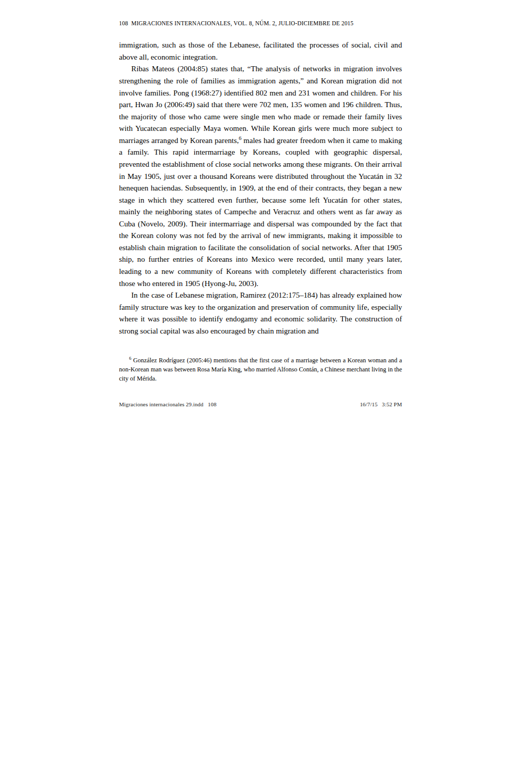108 Migraciones internacionales, vol. 8, núm. 2, julio-diciembre de 2015
immigration, such as those of the Lebanese, facilitated the processes of social, civil and above all, economic integration.
Ribas Mateos (2004:85) states that, “The analysis of networks in migration involves strengthening the role of families as immigration agents,” and Korean migration did not involve families. Pong (1968:27) identified 802 men and 231 women and children. For his part, Hwan Jo (2006:49) said that there were 702 men, 135 women and 196 children. Thus, the majority of those who came were single men who made or remade their family lives with Yucatecan especially Maya women. While Korean girls were much more subject to marriages arranged by Korean parents,6 males had greater freedom when it came to making a family. This rapid intermarriage by Koreans, coupled with geographic dispersal, prevented the establishment of close social networks among these migrants. On their arrival in May 1905, just over a thousand Koreans were distributed throughout the Yucatán in 32 henequen haciendas. Subsequently, in 1909, at the end of their contracts, they began a new stage in which they scattered even further, because some left Yucatán for other states, mainly the neighboring states of Campeche and Veracruz and others went as far away as Cuba (Novelo, 2009). Their intermarriage and dispersal was compounded by the fact that the Korean colony was not fed by the arrival of new immigrants, making it impossible to establish chain migration to facilitate the consolidation of social networks. After that 1905 ship, no further entries of Koreans into Mexico were recorded, until many years later, leading to a new community of Koreans with completely different characteristics from those who entered in 1905 (Hyong-Ju, 2003).
In the case of Lebanese migration, Ramirez (2012:175–184) has already explained how family structure was key to the organization and preservation of community life, especially where it was possible to identify endogamy and economic solidarity. The construction of strong social capital was also encouraged by chain migration and
6 González Rodríguez (2005:46) mentions that the first case of a marriage between a Korean woman and a non-Korean man was between Rosa María King, who married Alfonso Contán, a Chinese merchant living in the city of Mérida.
Migraciones internacionales 29.indd 108
16/7/15 3:52 PM